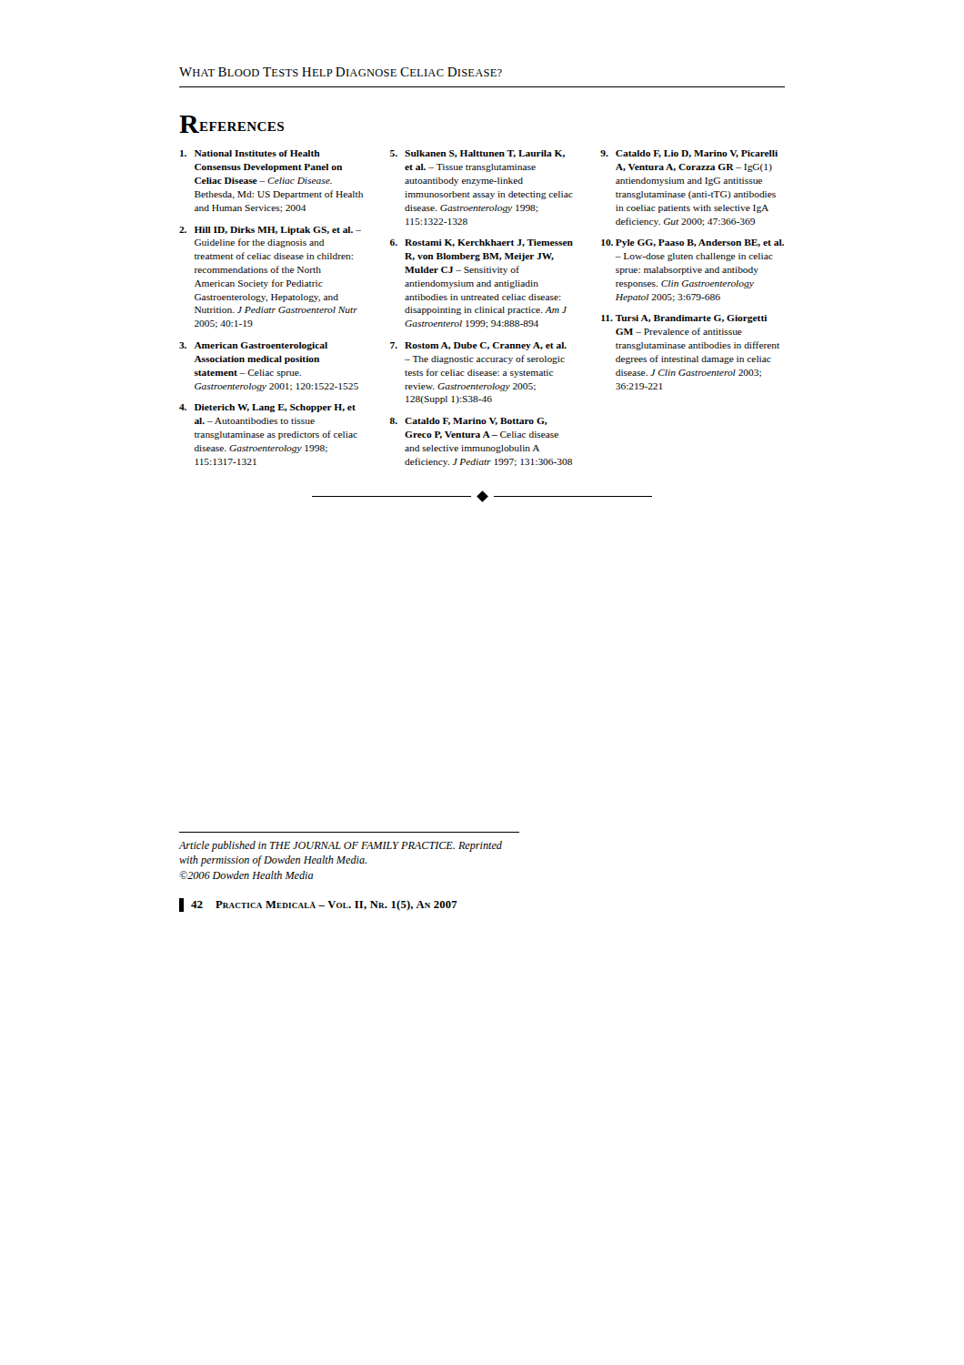WHAT BLOOD TESTS HELP DIAGNOSE CELIAC DISEASE?
REFERENCES
1. National Institutes of Health Consensus Development Panel on Celiac Disease – Celiac Disease. Bethesda, Md: US Department of Health and Human Services; 2004
2. Hill ID, Dirks MH, Liptak GS, et al. – Guideline for the diagnosis and treatment of celiac disease in children: recommendations of the North American Society for Pediatric Gastroenterology, Hepatology, and Nutrition. J Pediatr Gastroenterol Nutr 2005; 40:1-19
3. American Gastroenterological Association medical position statement – Celiac sprue. Gastroenterology 2001; 120:1522-1525
4. Dieterich W, Lang E, Schopper H, et al. – Autoantibodies to tissue transglutaminase as predictors of celiac disease. Gastroenterology 1998; 115:1317-1321
5. Sulkanen S, Halttunen T, Laurila K, et al. – Tissue transglutaminase autoantibody enzyme-linked immunosorbent assay in detecting celiac disease. Gastroenterology 1998; 115:1322-1328
6. Rostami K, Kerchkhaert J, Tiemessen R, von Blomberg BM, Meijer JW, Mulder CJ – Sensitivity of antiendomysium and antigliadin antibodies in untreated celiac disease: disappointing in clinical practice. Am J Gastroenterol 1999; 94:888-894
7. Rostom A, Dube C, Cranney A, et al. – The diagnostic accuracy of serologic tests for celiac disease: a systematic review. Gastroenterology 2005; 128(Suppl 1):S38-46
8. Cataldo F, Marino V, Bottaro G, Greco P, Ventura A – Celiac disease and selective immunoglobulin A deficiency. J Pediatr 1997; 131:306-308
9. Cataldo F, Lio D, Marino V, Picarelli A, Ventura A, Corazza GR – IgG(1) antiendomysium and IgG antitissue transglutaminase (anti-tTG) antibodies in coeliac patients with selective IgA deficiency. Gut 2000; 47:366-369
10. Pyle GG, Paaso B, Anderson BE, et al. – Low-dose gluten challenge in celiac sprue: malabsorptive and antibody responses. Clin Gastroenterology Hepatol 2005; 3:679-686
11. Tursi A, Brandimarte G, Giorgetti GM – Prevalence of antitissue transglutaminase antibodies in different degrees of intestinal damage in celiac disease. J Clin Gastroenterol 2003; 36:219-221
Article published in THE JOURNAL OF FAMILY PRACTICE. Reprinted with permission of Dowden Health Media.
©2006 Dowden Health Media
42 Practica Medicală – Vol. II, Nr. 1(5), An 2007